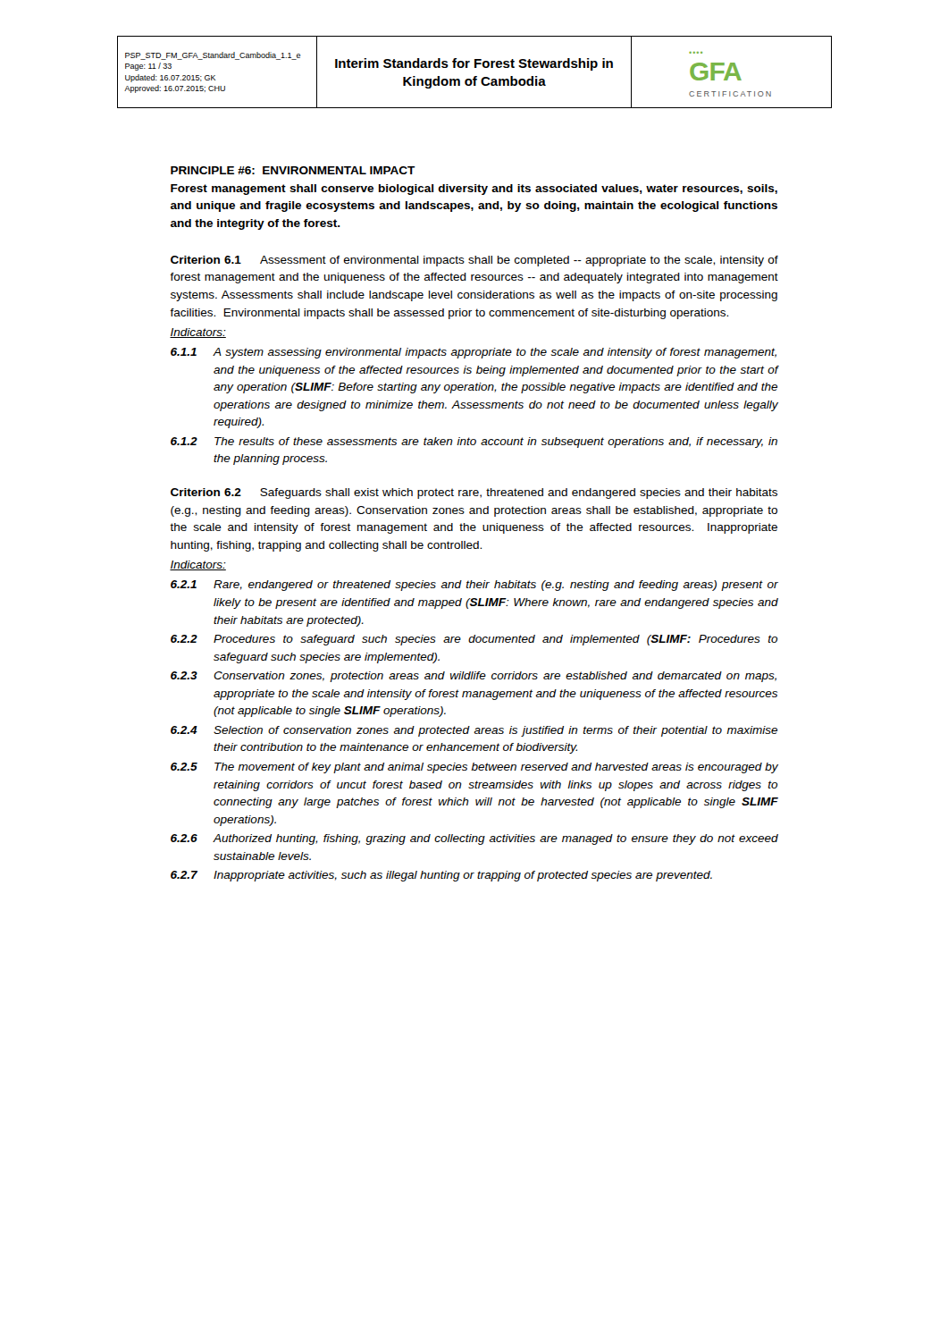| PSP_STD_FM_GFA_Standard_Cambodia_1.1_e Page: 11 / 33 Updated: 16.07.2015; GK Approved: 16.07.2015; CHU | Interim Standards for Forest Stewardship in Kingdom of Cambodia | •••• GFA CERTIFICATION |
PRINCIPLE #6: ENVIRONMENTAL IMPACT
Forest management shall conserve biological diversity and its associated values, water resources, soils, and unique and fragile ecosystems and landscapes, and, by so doing, maintain the ecological functions and the integrity of the forest.
Criterion 6.1 Assessment of environmental impacts shall be completed -- appropriate to the scale, intensity of forest management and the uniqueness of the affected resources -- and adequately integrated into management systems. Assessments shall include landscape level considerations as well as the impacts of on-site processing facilities. Environmental impacts shall be assessed prior to commencement of site-disturbing operations.
Indicators:
6.1.1 A system assessing environmental impacts appropriate to the scale and intensity of forest management, and the uniqueness of the affected resources is being implemented and documented prior to the start of any operation (SLIMF: Before starting any operation, the possible negative impacts are identified and the operations are designed to minimize them. Assessments do not need to be documented unless legally required).
6.1.2 The results of these assessments are taken into account in subsequent operations and, if necessary, in the planning process.
Criterion 6.2 Safeguards shall exist which protect rare, threatened and endangered species and their habitats (e.g., nesting and feeding areas). Conservation zones and protection areas shall be established, appropriate to the scale and intensity of forest management and the uniqueness of the affected resources. Inappropriate hunting, fishing, trapping and collecting shall be controlled.
Indicators:
6.2.1 Rare, endangered or threatened species and their habitats (e.g. nesting and feeding areas) present or likely to be present are identified and mapped (SLIMF: Where known, rare and endangered species and their habitats are protected).
6.2.2 Procedures to safeguard such species are documented and implemented (SLIMF: Procedures to safeguard such species are implemented).
6.2.3 Conservation zones, protection areas and wildlife corridors are established and demarcated on maps, appropriate to the scale and intensity of forest management and the uniqueness of the affected resources (not applicable to single SLIMF operations).
6.2.4 Selection of conservation zones and protected areas is justified in terms of their potential to maximise their contribution to the maintenance or enhancement of biodiversity.
6.2.5 The movement of key plant and animal species between reserved and harvested areas is encouraged by retaining corridors of uncut forest based on streamsides with links up slopes and across ridges to connecting any large patches of forest which will not be harvested (not applicable to single SLIMF operations).
6.2.6 Authorized hunting, fishing, grazing and collecting activities are managed to ensure they do not exceed sustainable levels.
6.2.7 Inappropriate activities, such as illegal hunting or trapping of protected species are prevented.